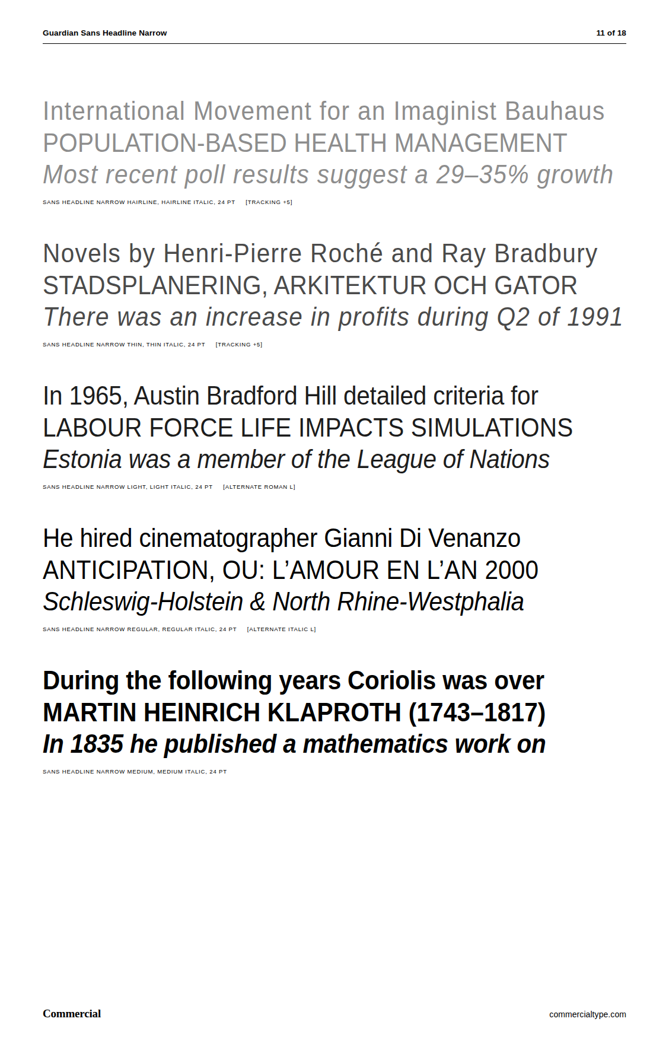Guardian Sans Headline Narrow 11 of 18
International Movement for an Imaginist Bauhaus Population-based health management Most recent poll results suggest a 29–35% growth
Sans Headline Narrow Hairline, Hairline Italic, 24 pt [Tracking +5]
Novels by Henri-Pierre Roché and Ray Bradbury Stadsplanering, arkitektur och gator There was an increase in profits during Q2 of 1991
Sans Headline Narrow Thin, Thin Italic, 24 pt [Tracking +5]
In 1965, Austin Bradford Hill detailed criteria for Labour force life impacts simulations Estonia was a member of the League of Nations
Sans Headline Narrow Light, Light Italic, 24 pt [Alternate roman l]
He hired cinematographer Gianni Di Venanzo Anticipation, ou: L’amour en l’an 2000 Schleswig-Holstein & North Rhine-Westphalia
Sans Headline Narrow Regular, Regular Italic, 24 pt [Alternate italic l]
During the following years Coriolis was over Martin Heinrich Klaproth (1743–1817) In 1835 he published a mathematics work on
Sans Headline Narrow Medium, Medium Italic, 24 pt
Commercial commercialtype.com